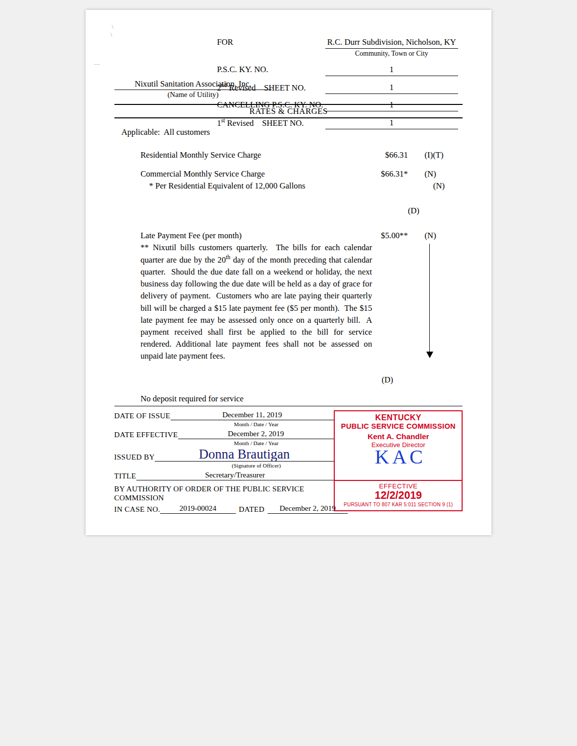\ \ —
| FOR | R.C. Durr Subdivision, Nicholson, KY |
| | Community, Town or City |
| P.S.C. KY. NO. | 1 |
| 2 nd Revised SHEET NO. | 1 |
| CANCELLING P.S.C. KY. NO. | 1 |
| 1 st Revised SHEET NO. | 1 |
Nixutil Sanitation Association, Inc.
(Name of Utility)
RATES & CHARGES
Applicable: All customers
Residential Monthly Service Charge
$66.31
(I)(T)
Commercial Monthly Service Charge
$66.31*
(N)
* Per Residential Equivalent of 12,000 Gallons
(N)
(D)
Late Payment Fee (per month)
$5.00**
(N)
** Nixutil bills customers quarterly. The bills for each calendar quarter are due by the 20th day of the month preceding that calendar quarter. Should the due date fall on a weekend or holiday, the next business day following the due date will be held as a day of grace for delivery of payment. Customers who are late paying their quarterly bill will be charged a $15 late payment fee ($5 per month). The $15 late payment fee may be assessed only once on a quarterly bill. A payment received shall first be applied to the bill for service rendered. Additional late payment fees shall not be assessed on unpaid late payment fees.
(D)
No deposit required for service
DATE OF ISSUE December 11, 2019
Month / Date / Year
DATE EFFECTIVE December 2, 2019
Month / Date / Year
ISSUED BY Donna Brautigan
(Signature of Officer)
TITLE Secretary/Treasurer
BY AUTHORITY OF ORDER OF THE PUBLIC SERVICE COMMISSION
IN CASE NO. 2019-00024 DATED December 2, 2019
KENTUCKY
PUBLIC SERVICE COMMISSION
Kent A. Chandler
Executive Director
K A C
EFFECTIVE
12/2/2019
PURSUANT TO 807 KAR 5:011 SECTION 9 (1)